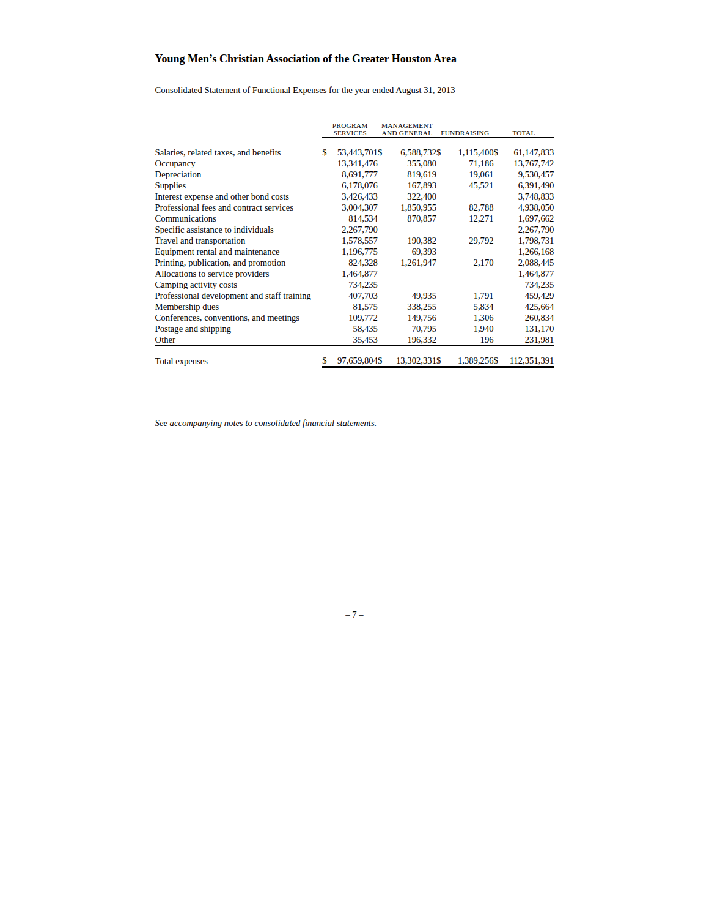Young Men’s Christian Association of the Greater Houston Area
Consolidated Statement of Functional Expenses for the year ended August 31, 2013
| | PROGRAM SERVICES | MANAGEMENT AND GENERAL | FUNDRAISING | TOTAL |
| --- | --- | --- | --- | --- |
| Salaries, related taxes, and benefits | $ | 53,443,701 | $ | 6,588,732 | $ | 1,115,400 | $ | 61,147,833 |
| Occupancy | | 13,341,476 | | 355,080 | | 71,186 | | 13,767,742 |
| Depreciation | | 8,691,777 | | 819,619 | | 19,061 | | 9,530,457 |
| Supplies | | 6,178,076 | | 167,893 | | 45,521 | | 6,391,490 |
| Interest expense and other bond costs | | 3,426,433 | | 322,400 | | | | 3,748,833 |
| Professional fees and contract services | | 3,004,307 | | 1,850,955 | | 82,788 | | 4,938,050 |
| Communications | | 814,534 | | 870,857 | | 12,271 | | 1,697,662 |
| Specific assistance to individuals | | 2,267,790 | | | | | | 2,267,790 |
| Travel and transportation | | 1,578,557 | | 190,382 | | 29,792 | | 1,798,731 |
| Equipment rental and maintenance | | 1,196,775 | | 69,393 | | | | 1,266,168 |
| Printing, publication, and promotion | | 824,328 | | 1,261,947 | | 2,170 | | 2,088,445 |
| Allocations to service providers | | 1,464,877 | | | | | | 1,464,877 |
| Camping activity costs | | 734,235 | | | | | | 734,235 |
| Professional development and staff training | | 407,703 | | 49,935 | | 1,791 | | 459,429 |
| Membership dues | | 81,575 | | 338,255 | | 5,834 | | 425,664 |
| Conferences, conventions, and meetings | | 109,772 | | 149,756 | | 1,306 | | 260,834 |
| Postage and shipping | | 58,435 | | 70,795 | | 1,940 | | 131,170 |
| Other | | 35,453 | | 196,332 | | 196 | | 231,981 |
| Total expenses | $ | 97,659,804 | $ | 13,302,331 | $ | 1,389,256 | $ | 112,351,391 |
See accompanying notes to consolidated financial statements.
– 7 –